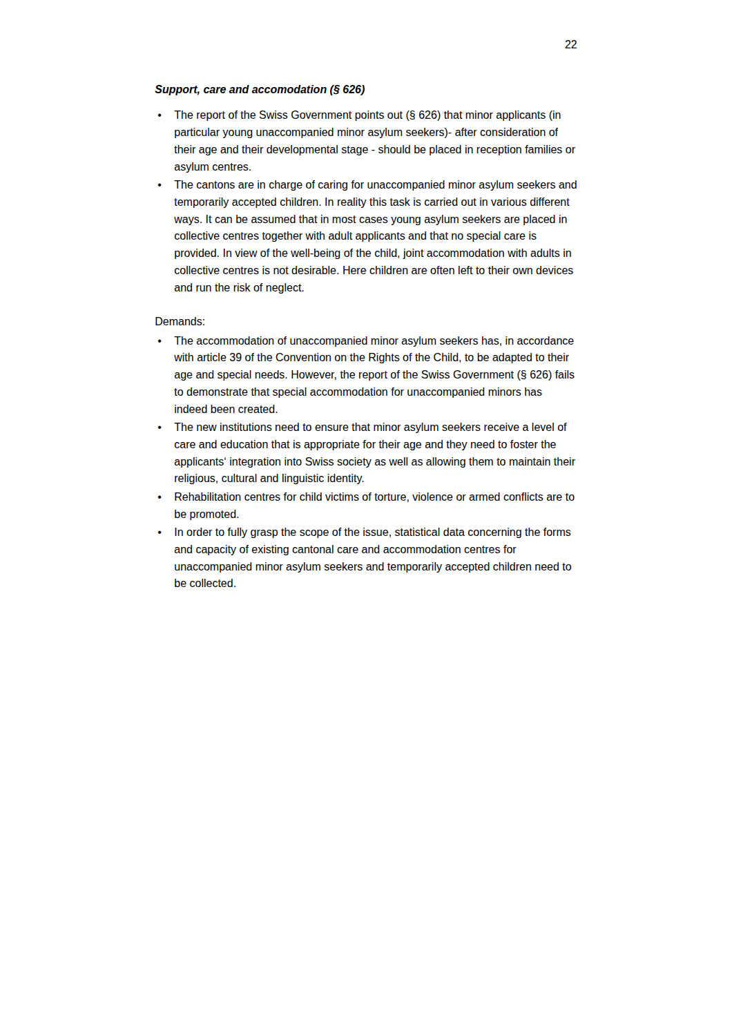22
Support, care and accomodation (§ 626)
The report of the Swiss Government points out (§ 626) that minor applicants (in particular young unaccompanied minor asylum seekers)- after consideration of their age and their developmental stage - should be placed in reception families or asylum centres.
The cantons are in charge of caring for unaccompanied minor asylum seekers and temporarily accepted children. In reality this task is carried out in various different ways. It can be assumed that in most cases young asylum seekers are placed in collective centres together with adult applicants and that no special care is provided. In view of the well-being of the child, joint accommodation with adults in collective centres is not desirable. Here children are often left to their own devices and run the risk of neglect.
Demands:
The accommodation of unaccompanied minor asylum seekers has, in accordance with article 39 of the Convention on the Rights of the Child, to be adapted to their age and special needs. However, the report of the Swiss Government (§ 626) fails to demonstrate that special accommodation for unaccompanied minors has indeed been created.
The new institutions need to ensure that minor asylum seekers receive a level of care and education that is appropriate for their age and they need to foster the applicants‘ integration into Swiss society as well as allowing them to maintain their religious, cultural and linguistic identity.
Rehabilitation centres for child victims of torture, violence or armed conflicts are to be promoted.
In order to fully grasp the scope of the issue, statistical data concerning the forms and capacity of existing cantonal care and accommodation centres for unaccompanied minor asylum seekers and temporarily accepted children need to be collected.